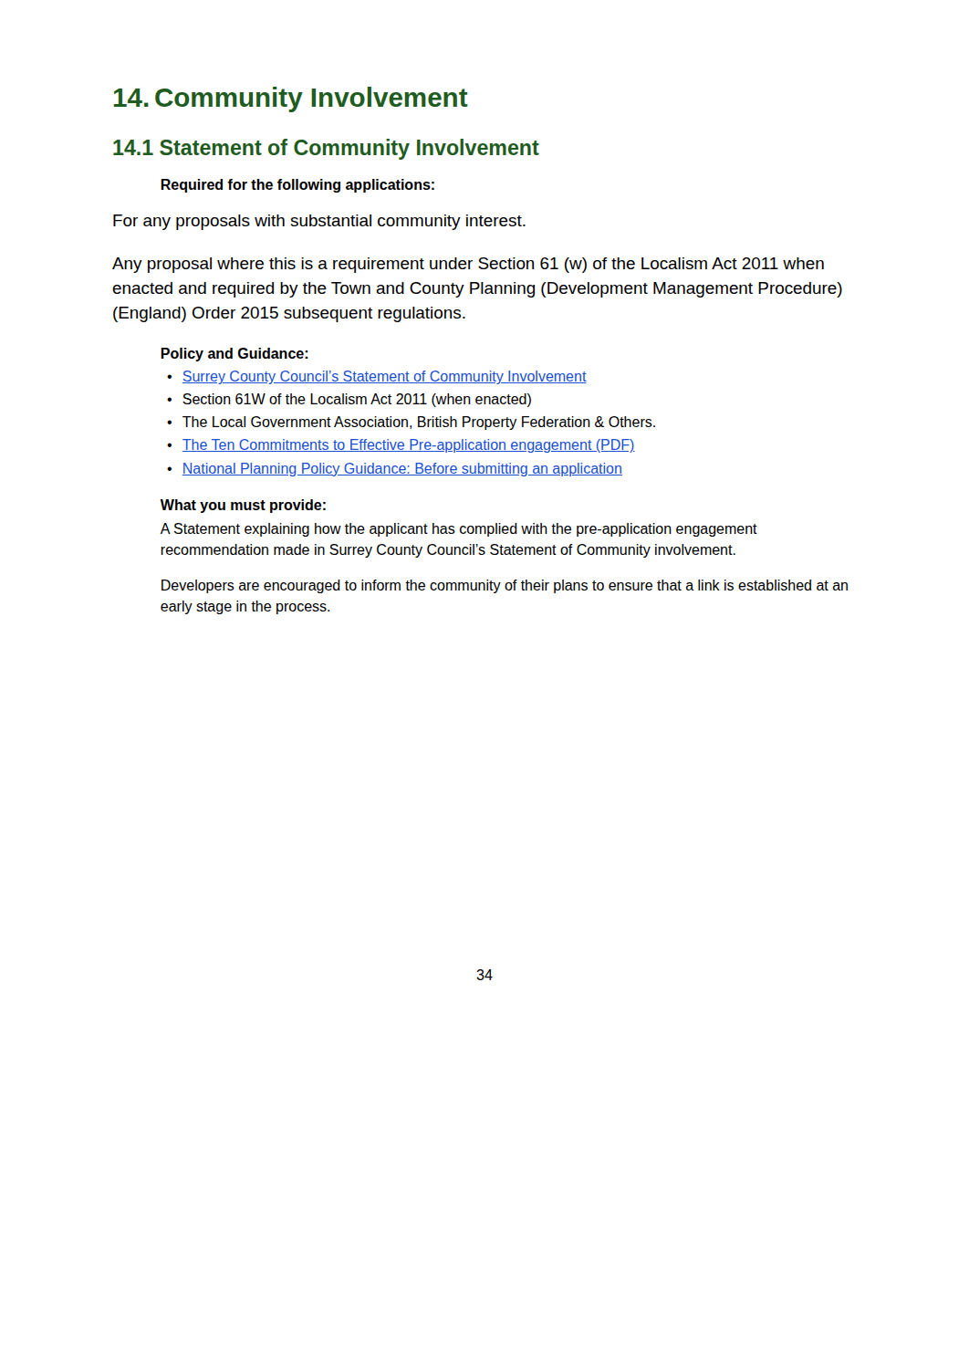14. Community Involvement
14.1 Statement of Community Involvement
Required for the following applications:
For any proposals with substantial community interest.
Any proposal where this is a requirement under Section 61 (w) of the Localism Act 2011 when enacted and required by the Town and County Planning (Development Management Procedure) (England) Order 2015 subsequent regulations.
Policy and Guidance:
Surrey County Council’s Statement of Community Involvement
Section 61W of the Localism Act 2011 (when enacted)
The Local Government Association, British Property Federation & Others.
The Ten Commitments to Effective Pre-application engagement (PDF)
National Planning Policy Guidance: Before submitting an application
What you must provide:
A Statement explaining how the applicant has complied with the pre-application engagement recommendation made in Surrey County Council’s Statement of Community involvement.
Developers are encouraged to inform the community of their plans to ensure that a link is established at an early stage in the process.
34